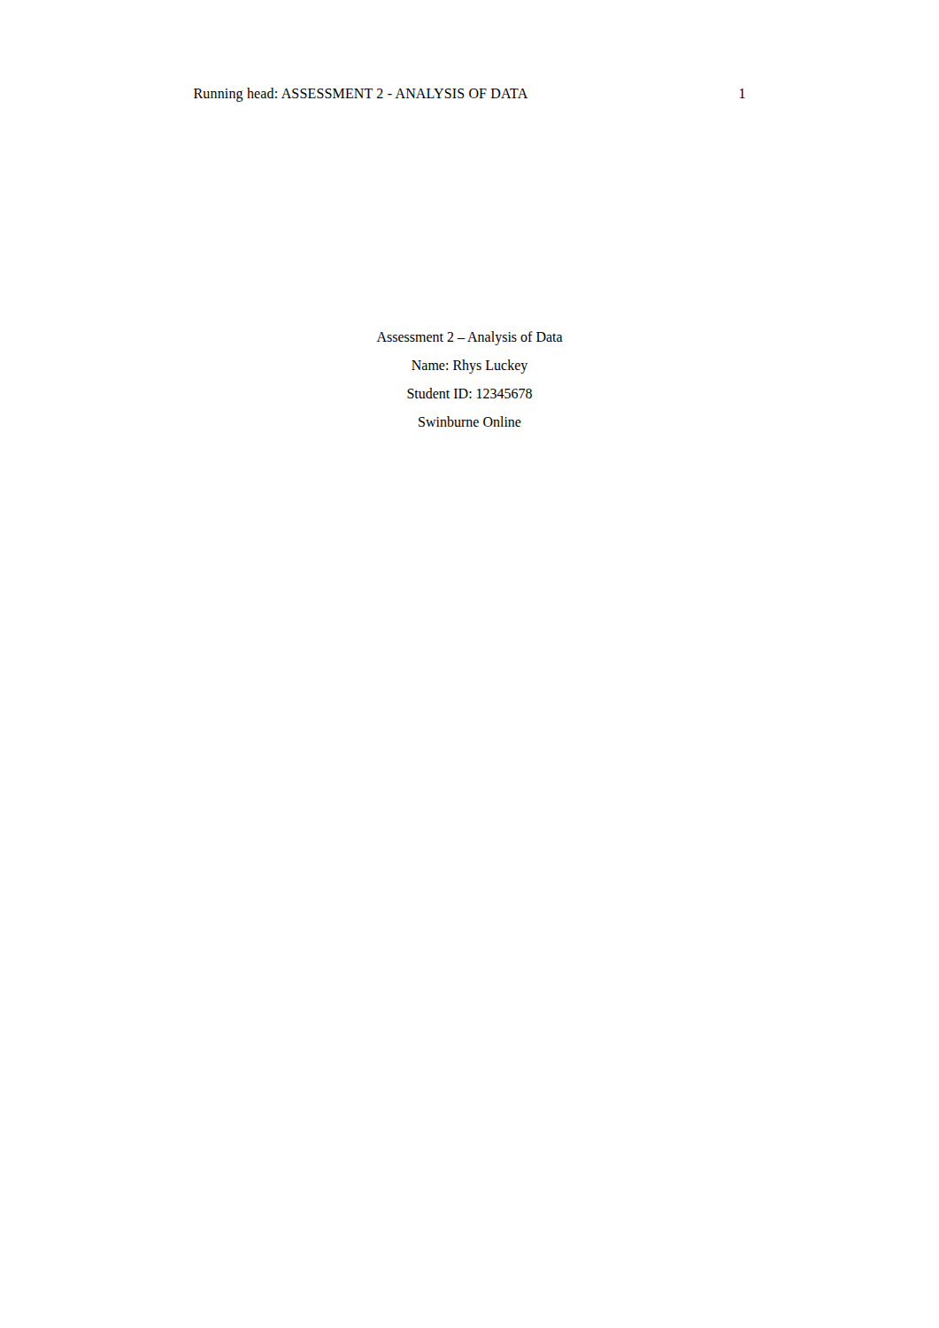Running head: ASSESSMENT 2 - ANALYSIS OF DATA 1
Assessment 2 – Analysis of Data
Name: Rhys Luckey
Student ID: 12345678
Swinburne Online